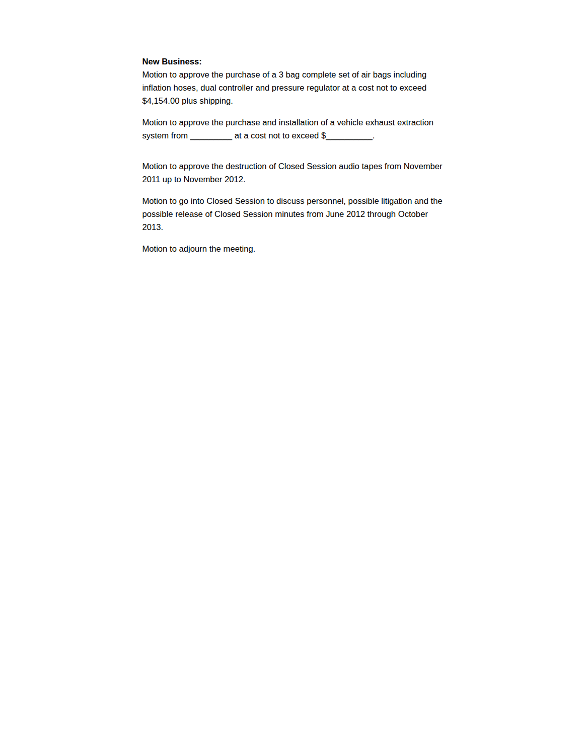New Business:
Motion to approve the purchase of a 3 bag complete set of air bags including inflation hoses, dual controller and pressure regulator at a cost not to exceed $4,154.00 plus shipping.
Motion to approve the purchase and installation of a vehicle exhaust extraction system from _________ at a cost not to exceed $__________.
Motion to approve the destruction of Closed Session audio tapes from November 2011 up to November 2012.
Motion to go into Closed Session to discuss personnel, possible litigation and the possible release of Closed Session minutes from June 2012 through October 2013.
Motion to adjourn the meeting.